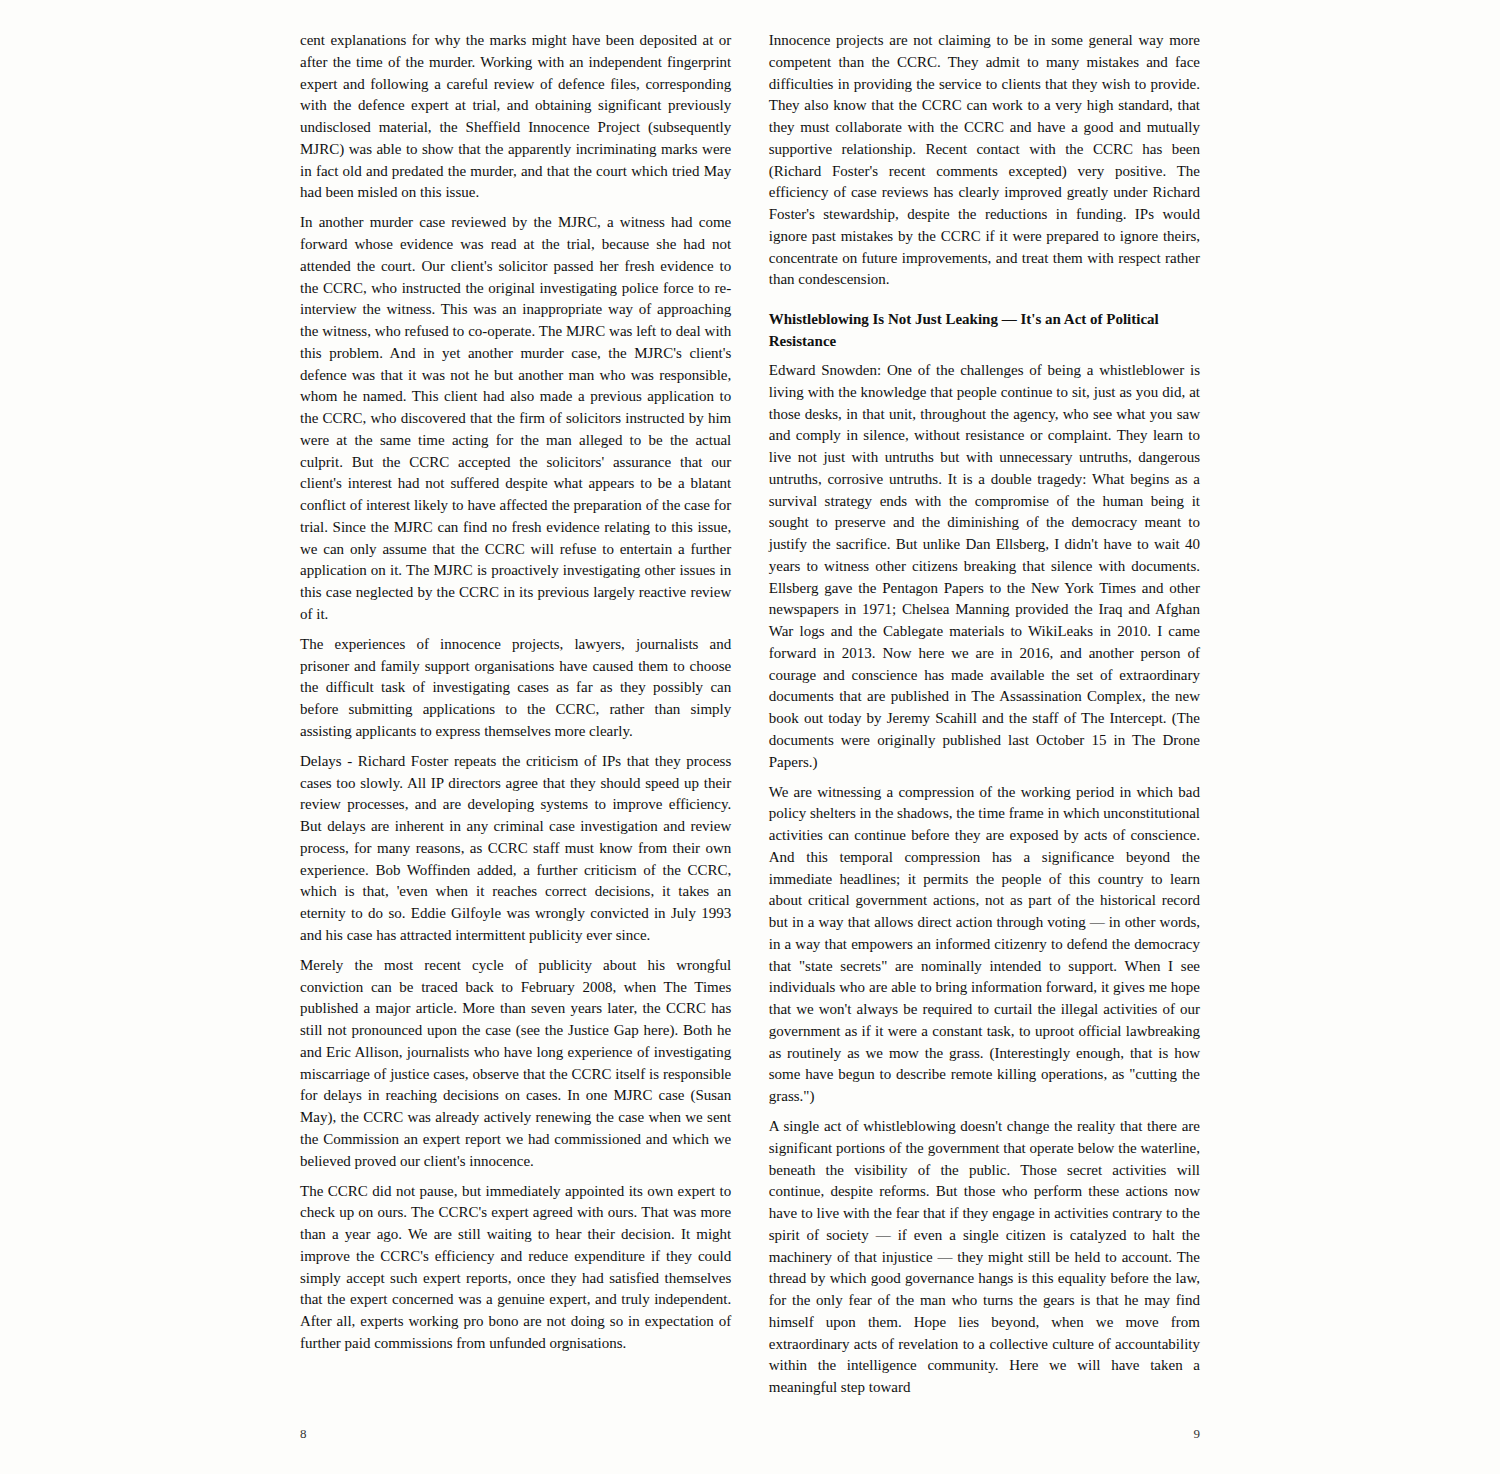cent explanations for why the marks might have been deposited at or after the time of the murder. Working with an independent fingerprint expert and following a careful review of defence files, corresponding with the defence expert at trial, and obtaining significant previously undisclosed material, the Sheffield Innocence Project (subsequently MJRC) was able to show that the apparently incriminating marks were in fact old and predated the murder, and that the court which tried May had been misled on this issue.
In another murder case reviewed by the MJRC, a witness had come forward whose evidence was read at the trial, because she had not attended the court. Our client's solicitor passed her fresh evidence to the CCRC, who instructed the original investigating police force to re-interview the witness. This was an inappropriate way of approaching the witness, who refused to co-operate. The MJRC was left to deal with this problem. And in yet another murder case, the MJRC's client's defence was that it was not he but another man who was responsible, whom he named. This client had also made a previous application to the CCRC, who discovered that the firm of solicitors instructed by him were at the same time acting for the man alleged to be the actual culprit. But the CCRC accepted the solicitors' assurance that our client's interest had not suffered despite what appears to be a blatant conflict of interest likely to have affected the preparation of the case for trial. Since the MJRC can find no fresh evidence relating to this issue, we can only assume that the CCRC will refuse to entertain a further application on it. The MJRC is proactively investigating other issues in this case neglected by the CCRC in its previous largely reactive review of it.
The experiences of innocence projects, lawyers, journalists and prisoner and family support organisations have caused them to choose the difficult task of investigating cases as far as they possibly can before submitting applications to the CCRC, rather than simply assisting applicants to express themselves more clearly.
Delays - Richard Foster repeats the criticism of IPs that they process cases too slowly. All IP directors agree that they should speed up their review processes, and are developing systems to improve efficiency. But delays are inherent in any criminal case investigation and review process, for many reasons, as CCRC staff must know from their own experience. Bob Woffinden added, a further criticism of the CCRC, which is that, 'even when it reaches correct decisions, it takes an eternity to do so. Eddie Gilfoyle was wrongly convicted in July 1993 and his case has attracted intermittent publicity ever since.
Merely the most recent cycle of publicity about his wrongful conviction can be traced back to February 2008, when The Times published a major article. More than seven years later, the CCRC has still not pronounced upon the case (see the Justice Gap here). Both he and Eric Allison, journalists who have long experience of investigating miscarriage of justice cases, observe that the CCRC itself is responsible for delays in reaching decisions on cases. In one MJRC case (Susan May), the CCRC was already actively renewing the case when we sent the Commission an expert report we had commissioned and which we believed proved our client's innocence.
The CCRC did not pause, but immediately appointed its own expert to check up on ours. The CCRC's expert agreed with ours. That was more than a year ago. We are still waiting to hear their decision. It might improve the CCRC's efficiency and reduce expenditure if they could simply accept such expert reports, once they had satisfied themselves that the expert concerned was a genuine expert, and truly independent. After all, experts working pro bono are not doing so in expectation of further paid commissions from unfunded orgnisations.
Innocence projects are not claiming to be in some general way more competent than the CCRC. They admit to many mistakes and face difficulties in providing the service to clients that they wish to provide. They also know that the CCRC can work to a very high standard, that they must collaborate with the CCRC and have a good and mutually supportive relationship. Recent contact with the CCRC has been (Richard Foster's recent comments excepted) very positive. The efficiency of case reviews has clearly improved greatly under Richard Foster's stewardship, despite the reductions in funding. IPs would ignore past mistakes by the CCRC if it were prepared to ignore theirs, concentrate on future improvements, and treat them with respect rather than condescension.
Whistleblowing Is Not Just Leaking — It's an Act of Political Resistance
Edward Snowden: One of the challenges of being a whistleblower is living with the knowledge that people continue to sit, just as you did, at those desks, in that unit, throughout the agency, who see what you saw and comply in silence, without resistance or complaint. They learn to live not just with untruths but with unnecessary untruths, dangerous untruths, corrosive untruths. It is a double tragedy: What begins as a survival strategy ends with the compromise of the human being it sought to preserve and the diminishing of the democracy meant to justify the sacrifice. But unlike Dan Ellsberg, I didn't have to wait 40 years to witness other citizens breaking that silence with documents. Ellsberg gave the Pentagon Papers to the New York Times and other newspapers in 1971; Chelsea Manning provided the Iraq and Afghan War logs and the Cablegate materials to WikiLeaks in 2010. I came forward in 2013. Now here we are in 2016, and another person of courage and conscience has made available the set of extraordinary documents that are published in The Assassination Complex, the new book out today by Jeremy Scahill and the staff of The Intercept. (The documents were originally published last October 15 in The Drone Papers.)
We are witnessing a compression of the working period in which bad policy shelters in the shadows, the time frame in which unconstitutional activities can continue before they are exposed by acts of conscience. And this temporal compression has a significance beyond the immediate headlines; it permits the people of this country to learn about critical government actions, not as part of the historical record but in a way that allows direct action through voting — in other words, in a way that empowers an informed citizenry to defend the democracy that "state secrets" are nominally intended to support. When I see individuals who are able to bring information forward, it gives me hope that we won't always be required to curtail the illegal activities of our government as if it were a constant task, to uproot official lawbreaking as routinely as we mow the grass. (Interestingly enough, that is how some have begun to describe remote killing operations, as "cutting the grass.")
A single act of whistleblowing doesn't change the reality that there are significant portions of the government that operate below the waterline, beneath the visibility of the public. Those secret activities will continue, despite reforms. But those who perform these actions now have to live with the fear that if they engage in activities contrary to the spirit of society — if even a single citizen is catalyzed to halt the machinery of that injustice — they might still be held to account. The thread by which good governance hangs is this equality before the law, for the only fear of the man who turns the gears is that he may find himself upon them. Hope lies beyond, when we move from extraordinary acts of revelation to a collective culture of accountability within the intelligence community. Here we will have taken a meaningful step toward
8 9